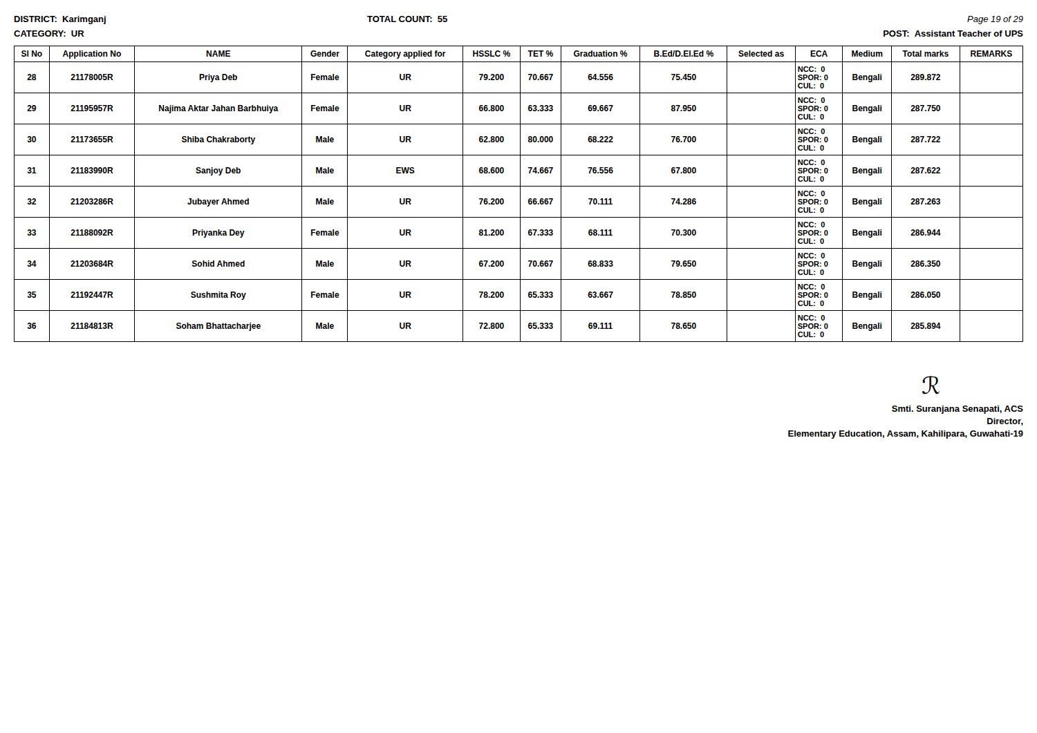DISTRICT: Karimganj
TOTAL COUNT: 55
Page 19 of 29
CATEGORY: UR
POST: Assistant Teacher of UPS
| Sl No | Application No | NAME | Gender | Category applied for | HSSLC % | TET % | Graduation % | B.Ed/D.El.Ed % | Selected as | ECA | Medium | Total marks | REMARKS |
| --- | --- | --- | --- | --- | --- | --- | --- | --- | --- | --- | --- | --- | --- |
| 28 | 21178005R | Priya Deb | Female | UR | 79.200 | 70.667 | 64.556 | 75.450 | | NCC: 0 SPOR: 0 CUL: 0 | Bengali | 289.872 | |
| 29 | 21195957R | Najima Aktar Jahan Barbhuiya | Female | UR | 66.800 | 63.333 | 69.667 | 87.950 | | NCC: 0 SPOR: 0 CUL: 0 | Bengali | 287.750 | |
| 30 | 21173655R | Shiba Chakraborty | Male | UR | 62.800 | 80.000 | 68.222 | 76.700 | | NCC: 0 SPOR: 0 CUL: 0 | Bengali | 287.722 | |
| 31 | 21183990R | Sanjoy Deb | Male | EWS | 68.600 | 74.667 | 76.556 | 67.800 | | NCC: 0 SPOR: 0 CUL: 0 | Bengali | 287.622 | |
| 32 | 21203286R | Jubayer Ahmed | Male | UR | 76.200 | 66.667 | 70.111 | 74.286 | | NCC: 0 SPOR: 0 CUL: 0 | Bengali | 287.263 | |
| 33 | 21188092R | Priyanka Dey | Female | UR | 81.200 | 67.333 | 68.111 | 70.300 | | NCC: 0 SPOR: 0 CUL: 0 | Bengali | 286.944 | |
| 34 | 21203684R | Sohid Ahmed | Male | UR | 67.200 | 70.667 | 68.833 | 79.650 | | NCC: 0 SPOR: 0 CUL: 0 | Bengali | 286.350 | |
| 35 | 21192447R | Sushmita Roy | Female | UR | 78.200 | 65.333 | 63.667 | 78.850 | | NCC: 0 SPOR: 0 CUL: 0 | Bengali | 286.050 | |
| 36 | 21184813R | Soham Bhattacharjee | Male | UR | 72.800 | 65.333 | 69.111 | 78.650 | | NCC: 0 SPOR: 0 CUL: 0 | Bengali | 285.894 | |
ℛ
Smti. Suranjana Senapati, ACS
Director,
Elementary Education, Assam, Kahilipara, Guwahati-19